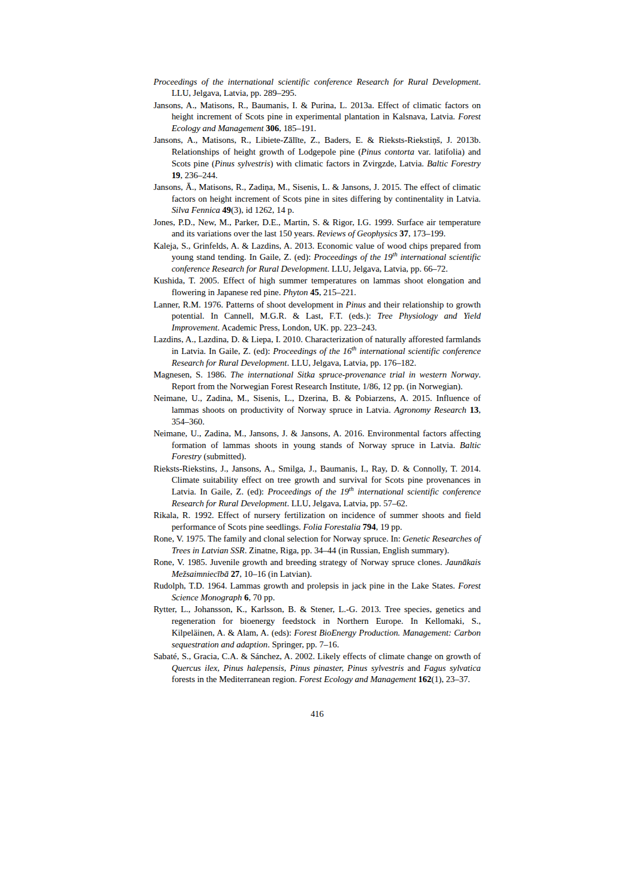Proceedings of the international scientific conference Research for Rural Development. LLU, Jelgava, Latvia, pp. 289–295.
Jansons, A., Matisons, R., Baumanis, I. & Purina, L. 2013a. Effect of climatic factors on height increment of Scots pine in experimental plantation in Kalsnava, Latvia. Forest Ecology and Management 306, 185–191.
Jansons, A., Matisons, R., Libiete-Zālīte, Z., Baders, E. & Rieksts-Riekstiņš, J. 2013b. Relationships of height growth of Lodgepole pine (Pinus contorta var. latifolia) and Scots pine (Pinus sylvestris) with climatic factors in Zvirgzde, Latvia. Baltic Forestry 19, 236–244.
Jansons, Ā., Matisons, R., Zadiņa, M., Sisenis, L. & Jansons, J. 2015. The effect of climatic factors on height increment of Scots pine in sites differing by continentality in Latvia. Silva Fennica 49(3), id 1262, 14 p.
Jones, P.D., New, M., Parker, D.E., Martin, S. & Rigor, I.G. 1999. Surface air temperature and its variations over the last 150 years. Reviews of Geophysics 37, 173–199.
Kaleja, S., Grinfelds, A. & Lazdins, A. 2013. Economic value of wood chips prepared from young stand tending. In Gaile, Z. (ed): Proceedings of the 19th international scientific conference Research for Rural Development. LLU, Jelgava, Latvia, pp. 66–72.
Kushida, T. 2005. Effect of high summer temperatures on lammas shoot elongation and flowering in Japanese red pine. Phyton 45, 215–221.
Lanner, R.M. 1976. Patterns of shoot development in Pinus and their relationship to growth potential. In Cannell, M.G.R. & Last, F.T. (eds.): Tree Physiology and Yield Improvement. Academic Press, London, UK. pp. 223–243.
Lazdins, A., Lazdina, D. & Liepa, I. 2010. Characterization of naturally afforested farmlands in Latvia. In Gaile, Z. (ed): Proceedings of the 16th international scientific conference Research for Rural Development. LLU, Jelgava, Latvia, pp. 176–182.
Magnesen, S. 1986. The international Sitka spruce-provenance trial in western Norway. Report from the Norwegian Forest Research Institute, 1/86, 12 pp. (in Norwegian).
Neimane, U., Zadina, M., Sisenis, L., Dzerina, B. & Pobiarzens, A. 2015. Influence of lammas shoots on productivity of Norway spruce in Latvia. Agronomy Research 13, 354–360.
Neimane, U., Zadina, M., Jansons, J. & Jansons, A. 2016. Environmental factors affecting formation of lammas shoots in young stands of Norway spruce in Latvia. Baltic Forestry (submitted).
Rieksts-Riekstins, J., Jansons, A., Smilga, J., Baumanis, I., Ray, D. & Connolly, T. 2014. Climate suitability effect on tree growth and survival for Scots pine provenances in Latvia. In Gaile, Z. (ed): Proceedings of the 19th international scientific conference Research for Rural Development. LLU, Jelgava, Latvia, pp. 57–62.
Rikala, R. 1992. Effect of nursery fertilization on incidence of summer shoots and field performance of Scots pine seedlings. Folia Forestalia 794, 19 pp.
Rone, V. 1975. The family and clonal selection for Norway spruce. In: Genetic Researches of Trees in Latvian SSR. Zinatne, Riga, pp. 34–44 (in Russian, English summary).
Rone, V. 1985. Juvenile growth and breeding strategy of Norway spruce clones. Jaunākais Mežsaimniecībā 27, 10–16 (in Latvian).
Rudolph, T.D. 1964. Lammas growth and prolepsis in jack pine in the Lake States. Forest Science Monograph 6, 70 pp.
Rytter, L., Johansson, K., Karlsson, B. & Stener, L.-G. 2013. Tree species, genetics and regeneration for bioenergy feedstock in Northern Europe. In Kellomaki, S., Kilpeläinen, A. & Alam, A. (eds): Forest BioEnergy Production. Management: Carbon sequestration and adaption. Springer, pp. 7–16.
Sabaté, S., Gracia, C.A. & Sánchez, A. 2002. Likely effects of climate change on growth of Quercus ilex, Pinus halepensis, Pinus pinaster, Pinus sylvestris and Fagus sylvatica forests in the Mediterranean region. Forest Ecology and Management 162(1), 23–37.
416